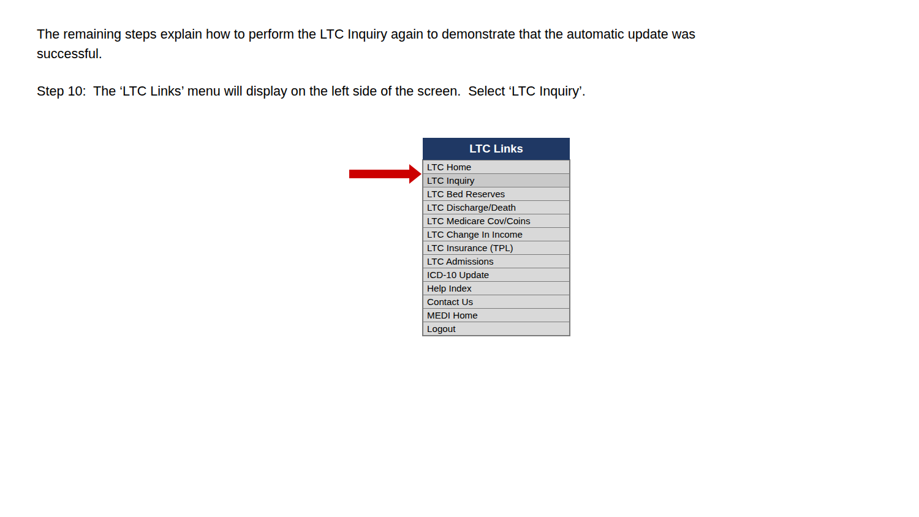The remaining steps explain how to perform the LTC Inquiry again to demonstrate that the automatic update was successful.
Step 10: The ‘LTC Links’ menu will display on the left side of the screen. Select ‘LTC Inquiry’.
LTC Links
| LTC Home |
| LTC Inquiry |
| LTC Bed Reserves |
| LTC Discharge/Death |
| LTC Medicare Cov/Coins |
| LTC Change In Income |
| LTC Insurance (TPL) |
| LTC Admissions |
| ICD-10 Update |
| Help Index |
| Contact Us |
| MEDI Home |
| Logout |